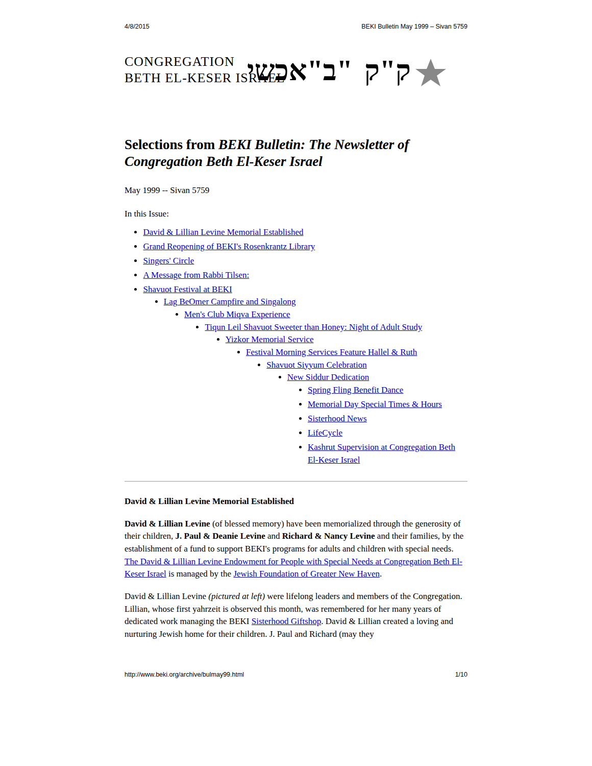4/8/2015 BEKI Bulletin May 1999 – Sivan 5759
Selections from BEKI Bulletin: The Newsletter of Congregation Beth El-Keser Israel
May 1999 -- Sivan 5759
In this Issue:
David & Lillian Levine Memorial Established
Grand Reopening of BEKI's Rosenkrantz Library
Singers' Circle
A Message from Rabbi Tilsen:
Shavuot Festival at BEKI
Lag BeOmer Campfire and Singalong
Men's Club Miqva Experience
Tiqun Leil Shavuot Sweeter than Honey: Night of Adult Study
Yizkor Memorial Service
Festival Morning Services Feature Hallel & Ruth
Shavuot Siyyum Celebration
New Siddur Dedication
Spring Fling Benefit Dance
Memorial Day Special Times & Hours
Sisterhood News
LifeCycle
Kashrut Supervision at Congregation Beth El-Keser Israel
David & Lillian Levine Memorial Established
David & Lillian Levine (of blessed memory) have been memorialized through the generosity of their children, J. Paul & Deanie Levine and Richard & Nancy Levine and their families, by the establishment of a fund to support BEKI's programs for adults and children with special needs. The David & Lillian Levine Endowment for People with Special Needs at Congregation Beth El-Keser Israel is managed by the Jewish Foundation of Greater New Haven.
David & Lillian Levine (pictured at left) were lifelong leaders and members of the Congregation. Lillian, whose first yahrzeit is observed this month, was remembered for her many years of dedicated work managing the BEKI Sisterhood Giftshop. David & Lillian created a loving and nurturing Jewish home for their children. J. Paul and Richard (may they
http://www.beki.org/archive/bulmay99.html 1/10